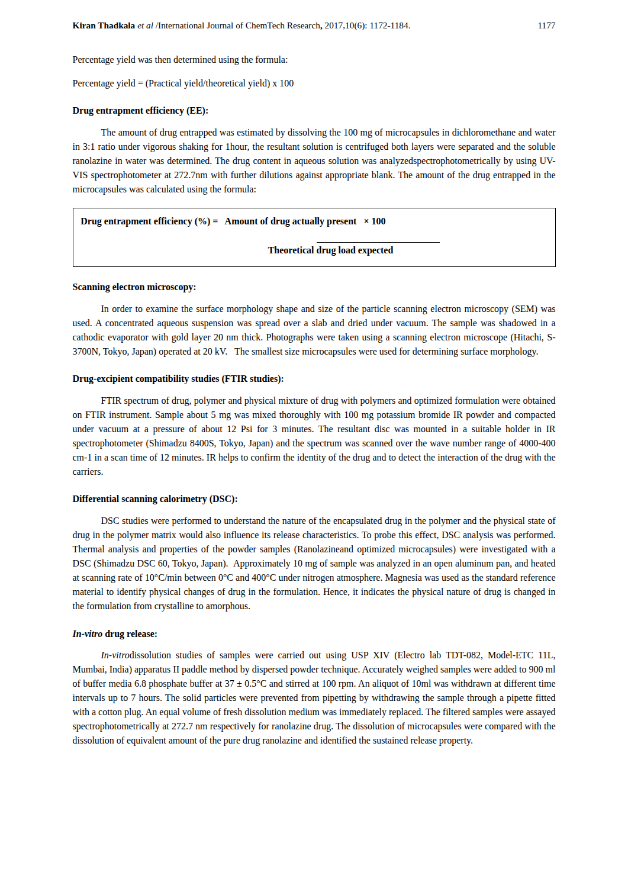Kiran Thadkala et al /International Journal of ChemTech Research, 2017,10(6): 1172-1184.
1177
Percentage yield was then determined using the formula:
Percentage yield = (Practical yield/theoretical yield) x 100
Drug entrapment efficiency (EE):
The amount of drug entrapped was estimated by dissolving the 100 mg of microcapsules in dichloromethane and water in 3:1 ratio under vigorous shaking for 1hour, the resultant solution is centrifuged both layers were separated and the soluble ranolazine in water was determined. The drug content in aqueous solution was analyzedspectrophotometrically by using UV-VIS spectrophotometer at 272.7nm with further dilutions against appropriate blank. The amount of the drug entrapped in the microcapsules was calculated using the formula:
Drug entrapment efficiency (%) = Amount of drug actually present × 100
Theoretical drug load expected
Scanning electron microscopy:
In order to examine the surface morphology shape and size of the particle scanning electron microscopy (SEM) was used. A concentrated aqueous suspension was spread over a slab and dried under vacuum. The sample was shadowed in a cathodic evaporator with gold layer 20 nm thick. Photographs were taken using a scanning electron microscope (Hitachi, S-3700N, Tokyo, Japan) operated at 20 kV. The smallest size microcapsules were used for determining surface morphology.
Drug-excipient compatibility studies (FTIR studies):
FTIR spectrum of drug, polymer and physical mixture of drug with polymers and optimized formulation were obtained on FTIR instrument. Sample about 5 mg was mixed thoroughly with 100 mg potassium bromide IR powder and compacted under vacuum at a pressure of about 12 Psi for 3 minutes. The resultant disc was mounted in a suitable holder in IR spectrophotometer (Shimadzu 8400S, Tokyo, Japan) and the spectrum was scanned over the wave number range of 4000-400 cm-1 in a scan time of 12 minutes. IR helps to confirm the identity of the drug and to detect the interaction of the drug with the carriers.
Differential scanning calorimetry (DSC):
DSC studies were performed to understand the nature of the encapsulated drug in the polymer and the physical state of drug in the polymer matrix would also influence its release characteristics. To probe this effect, DSC analysis was performed. Thermal analysis and properties of the powder samples (Ranolazineand optimized microcapsules) were investigated with a DSC (Shimadzu DSC 60, Tokyo, Japan). Approximately 10 mg of sample was analyzed in an open aluminum pan, and heated at scanning rate of 10°C/min between 0°C and 400°C under nitrogen atmosphere. Magnesia was used as the standard reference material to identify physical changes of drug in the formulation. Hence, it indicates the physical nature of drug is changed in the formulation from crystalline to amorphous.
In-vitro drug release:
In-vitrodissolution studies of samples were carried out using USP XIV (Electro lab TDT-082, Model-ETC 11L, Mumbai, India) apparatus II paddle method by dispersed powder technique. Accurately weighed samples were added to 900 ml of buffer media 6.8 phosphate buffer at 37 ± 0.5°C and stirred at 100 rpm. An aliquot of 10ml was withdrawn at different time intervals up to 7 hours. The solid particles were prevented from pipetting by withdrawing the sample through a pipette fitted with a cotton plug. An equal volume of fresh dissolution medium was immediately replaced. The filtered samples were assayed spectrophotometrically at 272.7 nm respectively for ranolazine drug. The dissolution of microcapsules were compared with the dissolution of equivalent amount of the pure drug ranolazine and identified the sustained release property.